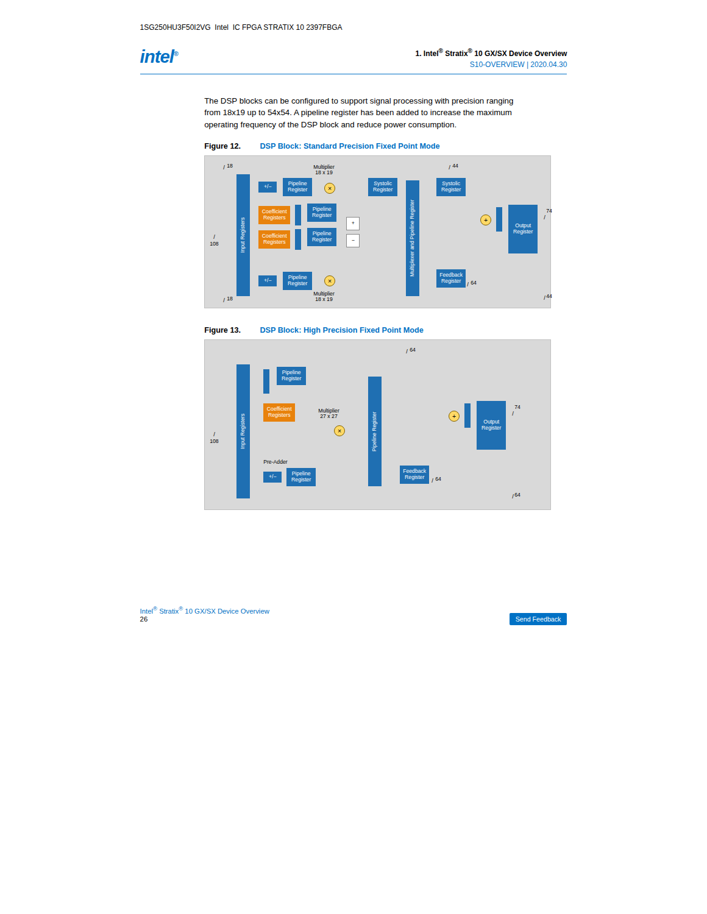1SG250HU3F50I2VG Intel IC FPGA STRATIX 10 2397FBGA
intel®
1. Intel® Stratix® 10 GX/SX Device Overview
S10-OVERVIEW | 2020.04.30
The DSP blocks can be configured to support signal processing with precision ranging from 18x19 up to 54x54. A pipeline register has been added to increase the maximum operating frequency of the DSP block and reduce power consumption.
Figure 12. DSP Block: Standard Precision Fixed Point Mode
/ 18 / 108 / 18
Input Registers
+/−
Pipeline
Register
Coefficient
Registers
Coefficient
Registers
Pipeline
Register
Pipeline
Register
+/−
Pipeline
Register
×
Multiplier
18 x 19
×
Multiplier
18 x 19
+
−
Systolic
Register
Systolic
Register
Multiplexer and Pipeline Register
Feedback
Register
+
Output
Register
/ 74 / 64 / 44 / 44
Figure 13. DSP Block: High Precision Fixed Point Mode
/ 108
Input Registers
Pipeline
Register
Coefficient
Registers
×
Multiplier
27 x 27 Pre-Adder
+/−
Pipeline
Register
Pipeline Register
Feedback
Register
+
Output
Register
/ 64 / 74 / 64 / 64
Intel® Stratix® 10 GX/SX Device Overview
26
Send Feedback